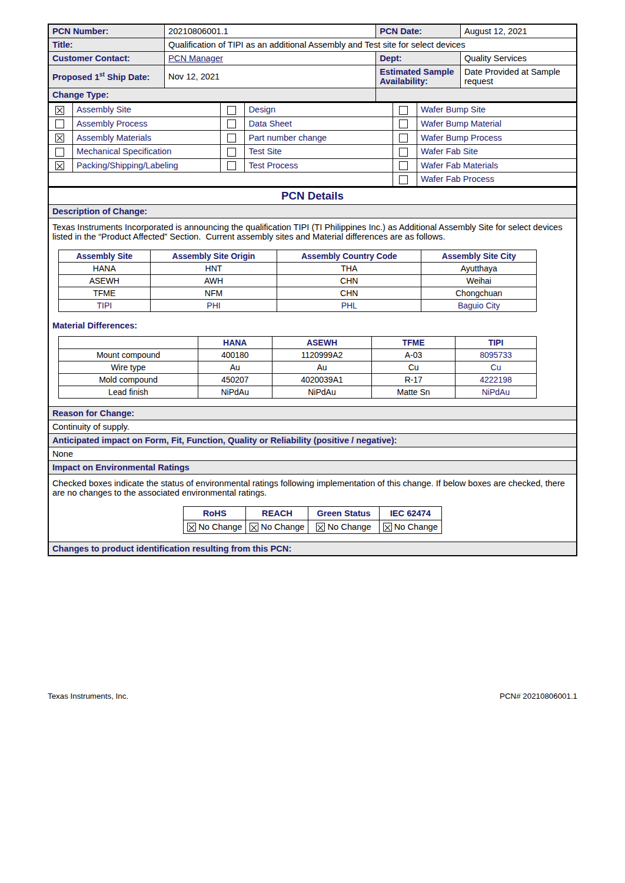| PCN Number: | 20210806001.1 | PCN Date: | August 12, 2021 |
| Title: | Qualification of TIPI as an additional Assembly and Test site for select devices |
| Customer Contact: | PCN Manager | Dept: | Quality Services |
| Proposed 1 st Ship Date: | Nov 12, 2021 | Estimated Sample Availability: | Date Provided at Sample request |
| Change Type: | |
| | Assembly Site | | Design | | Wafer Bump Site |
| | Assembly Process | | Data Sheet | | Wafer Bump Material |
| | Assembly Materials | | Part number change | | Wafer Bump Process |
| | Mechanical Specification | | Test Site | | Wafer Fab Site |
| | Packing/Shipping/Labeling | | Test Process | | Wafer Fab Materials |
| | | | | | Wafer Fab Process |
| PCN Details |
| Description of Change: |
| Texas Instruments Incorporated is announcing the qualification TIPI (TI Philippines Inc.) as Additional Assembly Site for select devices listed in the “Product Affected” Section. Current assembly sites and Material differences are as follows. / Assembly Site / Assembly Site Origin / Assembly Country Code / Assembly Site City / / --- / --- / --- / --- / / HANA / HNT / THA / Ayutthaya / / ASEWH / AWH / CHN / Weihai / / TFME / NFM / CHN / Chongchuan / / TIPI / PHI / PHL / Baguio City / Material Differences: / / HANA / ASEWH / TFME / TIPI / / --- / --- / --- / --- / --- / / Mount compound / 400180 / 1120999A2 / A-03 / 8095733 / / Wire type / Au / Au / Cu / Cu / / Mold compound / 450207 / 4020039A1 / R-17 / 4222198 / / Lead finish / NiPdAu / NiPdAu / Matte Sn / NiPdAu / |
| Reason for Change: |
| Continuity of supply. |
| Anticipated impact on Form, Fit, Function, Quality or Reliability (positive / negative): |
| None |
| Impact on Environmental Ratings |
| Checked boxes indicate the status of environmental ratings following implementation of this change. If below boxes are checked, there are no changes to the associated environmental ratings. / RoHS / REACH / Green Status / IEC 62474 / / --- / --- / --- / --- / / No Change / No Change / No Change / No Change / |
| Changes to product identification resulting from this PCN: |
Texas Instruments, Inc. PCN# 20210806001.1